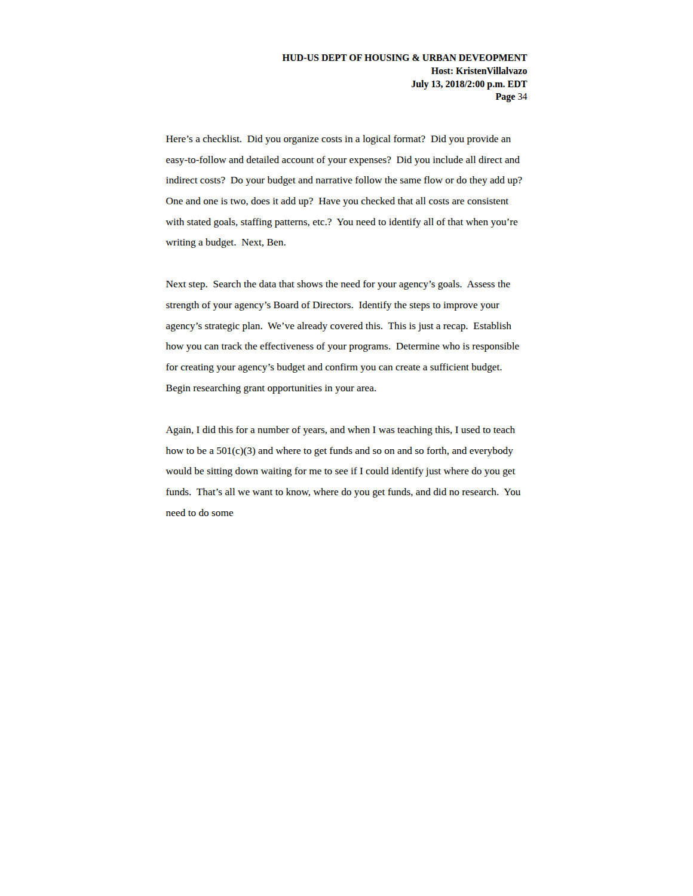HUD-US DEPT OF HOUSING & URBAN DEVEOPMENT Host: KristenVillalvazo July 13, 2018/2:00 p.m. EDT Page 34
Here’s a checklist. Did you organize costs in a logical format? Did you provide an easy-to-follow and detailed account of your expenses? Did you include all direct and indirect costs? Do your budget and narrative follow the same flow or do they add up? One and one is two, does it add up? Have you checked that all costs are consistent with stated goals, staffing patterns, etc.? You need to identify all of that when you’re writing a budget. Next, Ben.
Next step. Search the data that shows the need for your agency’s goals. Assess the strength of your agency’s Board of Directors. Identify the steps to improve your agency’s strategic plan. We’ve already covered this. This is just a recap. Establish how you can track the effectiveness of your programs. Determine who is responsible for creating your agency’s budget and confirm you can create a sufficient budget. Begin researching grant opportunities in your area.
Again, I did this for a number of years, and when I was teaching this, I used to teach how to be a 501(c)(3) and where to get funds and so on and so forth, and everybody would be sitting down waiting for me to see if I could identify just where do you get funds. That’s all we want to know, where do you get funds, and did no research. You need to do some